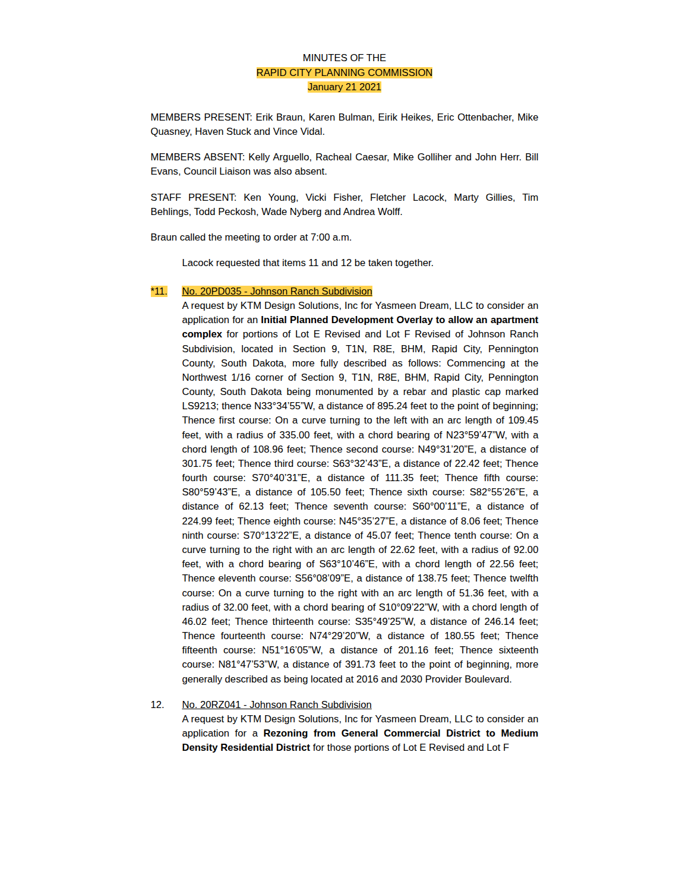MINUTES OF THE
RAPID CITY PLANNING COMMISSION
January 21 2021
MEMBERS PRESENT: Erik Braun, Karen Bulman, Eirik Heikes, Eric Ottenbacher, Mike Quasney, Haven Stuck and Vince Vidal.
MEMBERS ABSENT: Kelly Arguello, Racheal Caesar, Mike Golliher and John Herr. Bill Evans, Council Liaison was also absent.
STAFF PRESENT: Ken Young, Vicki Fisher, Fletcher Lacock, Marty Gillies, Tim Behlings, Todd Peckosh, Wade Nyberg and Andrea Wolff.
Braun called the meeting to order at 7:00 a.m.
Lacock requested that items 11 and 12 be taken together.
*11.
No. 20PD035 - Johnson Ranch Subdivision
A request by KTM Design Solutions, Inc for Yasmeen Dream, LLC to consider an application for an Initial Planned Development Overlay to allow an apartment complex for portions of Lot E Revised and Lot F Revised of Johnson Ranch Subdivision, located in Section 9, T1N, R8E, BHM, Rapid City, Pennington County, South Dakota, more fully described as follows: Commencing at the Northwest 1/16 corner of Section 9, T1N, R8E, BHM, Rapid City, Pennington County, South Dakota being monumented by a rebar and plastic cap marked LS9213; thence N33°34’55”W, a distance of 895.24 feet to the point of beginning; Thence first course: On a curve turning to the left with an arc length of 109.45 feet, with a radius of 335.00 feet, with a chord bearing of N23°59’47”W, with a chord length of 108.96 feet; Thence second course: N49°31’20”E, a distance of 301.75 feet; Thence third course: S63°32’43”E, a distance of 22.42 feet; Thence fourth course: S70°40’31”E, a distance of 111.35 feet; Thence fifth course: S80°59’43”E, a distance of 105.50 feet; Thence sixth course: S82°55’26”E, a distance of 62.13 feet; Thence seventh course: S60°00’11”E, a distance of 224.99 feet; Thence eighth course: N45°35’27”E, a distance of 8.06 feet; Thence ninth course: S70°13’22”E, a distance of 45.07 feet; Thence tenth course: On a curve turning to the right with an arc length of 22.62 feet, with a radius of 92.00 feet, with a chord bearing of S63°10’46”E, with a chord length of 22.56 feet; Thence eleventh course: S56°08’09”E, a distance of 138.75 feet; Thence twelfth course: On a curve turning to the right with an arc length of 51.36 feet, with a radius of 32.00 feet, with a chord bearing of S10°09’22”W, with a chord length of 46.02 feet; Thence thirteenth course: S35°49’25”W, a distance of 246.14 feet; Thence fourteenth course: N74°29’20”W, a distance of 180.55 feet; Thence fifteenth course: N51°16’05”W, a distance of 201.16 feet; Thence sixteenth course: N81°47’53”W, a distance of 391.73 feet to the point of beginning, more generally described as being located at 2016 and 2030 Provider Boulevard.
12.
No. 20RZ041 - Johnson Ranch Subdivision
A request by KTM Design Solutions, Inc for Yasmeen Dream, LLC to consider an application for a Rezoning from General Commercial District to Medium Density Residential District for those portions of Lot E Revised and Lot F